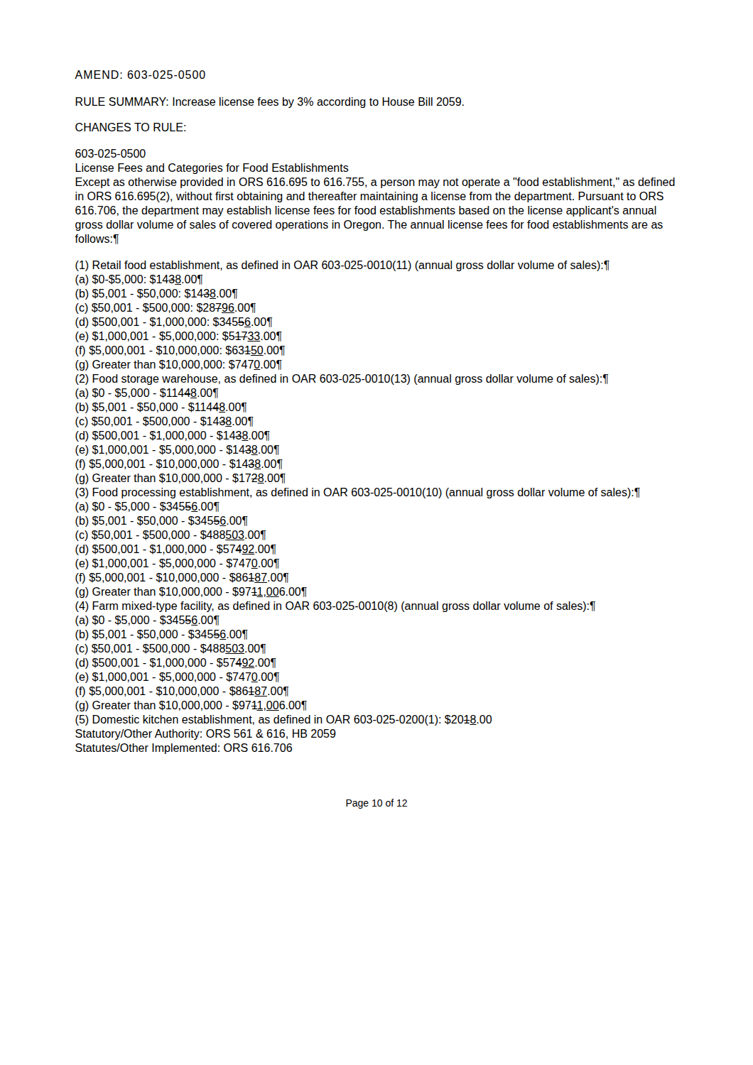AMEND: 603-025-0500
RULE SUMMARY: Increase license fees by 3% according to House Bill 2059.
CHANGES TO RULE:
603-025-0500
License Fees and Categories for Food Establishments
Except as otherwise provided in ORS 616.695 to 616.755, a person may not operate a "food establishment," as defined in ORS 616.695(2), without first obtaining and thereafter maintaining a license from the department. Pursuant to ORS 616.706, the department may establish license fees for food establishments based on the license applicant's annual gross dollar volume of sales of covered operations in Oregon. The annual license fees for food establishments are as follows:¶
(1) Retail food establishment, as defined in OAR 603-025-0010(11) (annual gross dollar volume of sales):¶
(a) $0-$5,000: $1438.00¶
(b) $5,001 - $50,000: $1438.00¶
(c) $50,001 - $500,000: $28796.00¶
(d) $500,001 - $1,000,000: $34556.00¶
(e) $1,000,001 - $5,000,000: $51733.00¶
(f) $5,000,001 - $10,000,000: $63150.00¶
(g) Greater than $10,000,000: $7470.00¶
(2) Food storage warehouse, as defined in OAR 603-025-0010(13) (annual gross dollar volume of sales):¶
(a) $0 - $5,000 - $11448.00¶
(b) $5,001 - $50,000 - $11448.00¶
(c) $50,001 - $500,000 - $1438.00¶
(d) $500,001 - $1,000,000 - $1438.00¶
(e) $1,000,001 - $5,000,000 - $1438.00¶
(f) $5,000,001 - $10,000,000 - $1438.00¶
(g) Greater than $10,000,000 - $1728.00¶
(3) Food processing establishment, as defined in OAR 603-025-0010(10) (annual gross dollar volume of sales):¶
(a) $0 - $5,000 - $34556.00¶
(b) $5,001 - $50,000 - $34556.00¶
(c) $50,001 - $500,000 - $488503.00¶
(d) $500,001 - $1,000,000 - $57492.00¶
(e) $1,000,001 - $5,000,000 - $7470.00¶
(f) $5,000,001 - $10,000,000 - $86187.00¶
(g) Greater than $10,000,000 - $9711,006.00¶
(4) Farm mixed-type facility, as defined in OAR 603-025-0010(8) (annual gross dollar volume of sales):¶
(a) $0 - $5,000 - $34556.00¶
(b) $5,001 - $50,000 - $34556.00¶
(c) $50,001 - $500,000 - $488503.00¶
(d) $500,001 - $1,000,000 - $57492.00¶
(e) $1,000,001 - $5,000,000 - $7470.00¶
(f) $5,000,001 - $10,000,000 - $86187.00¶
(g) Greater than $10,000,000 - $9711,006.00¶
(5) Domestic kitchen establishment, as defined in OAR 603-025-0200(1): $2018.00
Statutory/Other Authority: ORS 561 & 616, HB 2059
Statutes/Other Implemented: ORS 616.706
Page 10 of 12